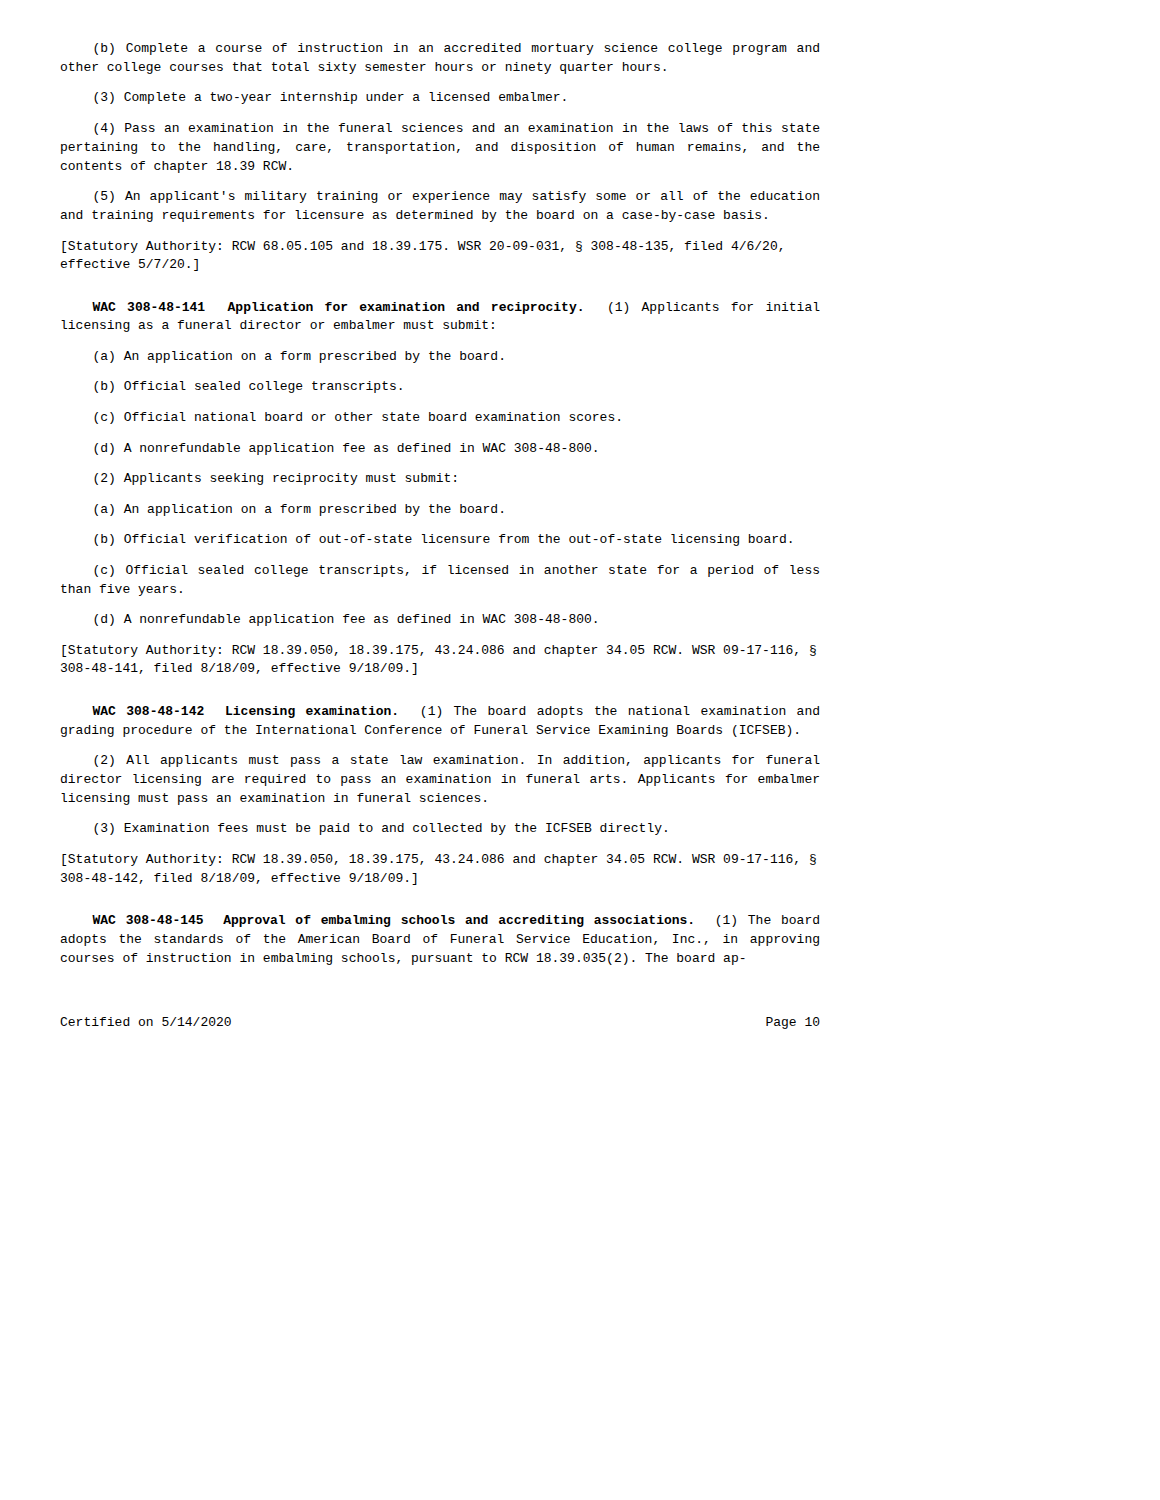(b) Complete a course of instruction in an accredited mortuary science college program and other college courses that total sixty semester hours or ninety quarter hours.
(3) Complete a two-year internship under a licensed embalmer.
(4) Pass an examination in the funeral sciences and an examination in the laws of this state pertaining to the handling, care, transportation, and disposition of human remains, and the contents of chapter 18.39 RCW.
(5) An applicant's military training or experience may satisfy some or all of the education and training requirements for licensure as determined by the board on a case-by-case basis.
[Statutory Authority: RCW 68.05.105 and 18.39.175. WSR 20-09-031, § 308-48-135, filed 4/6/20, effective 5/7/20.]
WAC 308-48-141 Application for examination and reciprocity. (1) Applicants for initial licensing as a funeral director or embalmer must submit:
(a) An application on a form prescribed by the board.
(b) Official sealed college transcripts.
(c) Official national board or other state board examination scores.
(d) A nonrefundable application fee as defined in WAC 308-48-800.
(2) Applicants seeking reciprocity must submit:
(a) An application on a form prescribed by the board.
(b) Official verification of out-of-state licensure from the out-of-state licensing board.
(c) Official sealed college transcripts, if licensed in another state for a period of less than five years.
(d) A nonrefundable application fee as defined in WAC 308-48-800.
[Statutory Authority: RCW 18.39.050, 18.39.175, 43.24.086 and chapter 34.05 RCW. WSR 09-17-116, § 308-48-141, filed 8/18/09, effective 9/18/09.]
WAC 308-48-142 Licensing examination. (1) The board adopts the national examination and grading procedure of the International Conference of Funeral Service Examining Boards (ICFSEB).
(2) All applicants must pass a state law examination. In addition, applicants for funeral director licensing are required to pass an examination in funeral arts. Applicants for embalmer licensing must pass an examination in funeral sciences.
(3) Examination fees must be paid to and collected by the ICFSEB directly.
[Statutory Authority: RCW 18.39.050, 18.39.175, 43.24.086 and chapter 34.05 RCW. WSR 09-17-116, § 308-48-142, filed 8/18/09, effective 9/18/09.]
WAC 308-48-145 Approval of embalming schools and accrediting associations. (1) The board adopts the standards of the American Board of Funeral Service Education, Inc., in approving courses of instruction in embalming schools, pursuant to RCW 18.39.035(2). The board ap-
Certified on 5/14/2020 Page 10